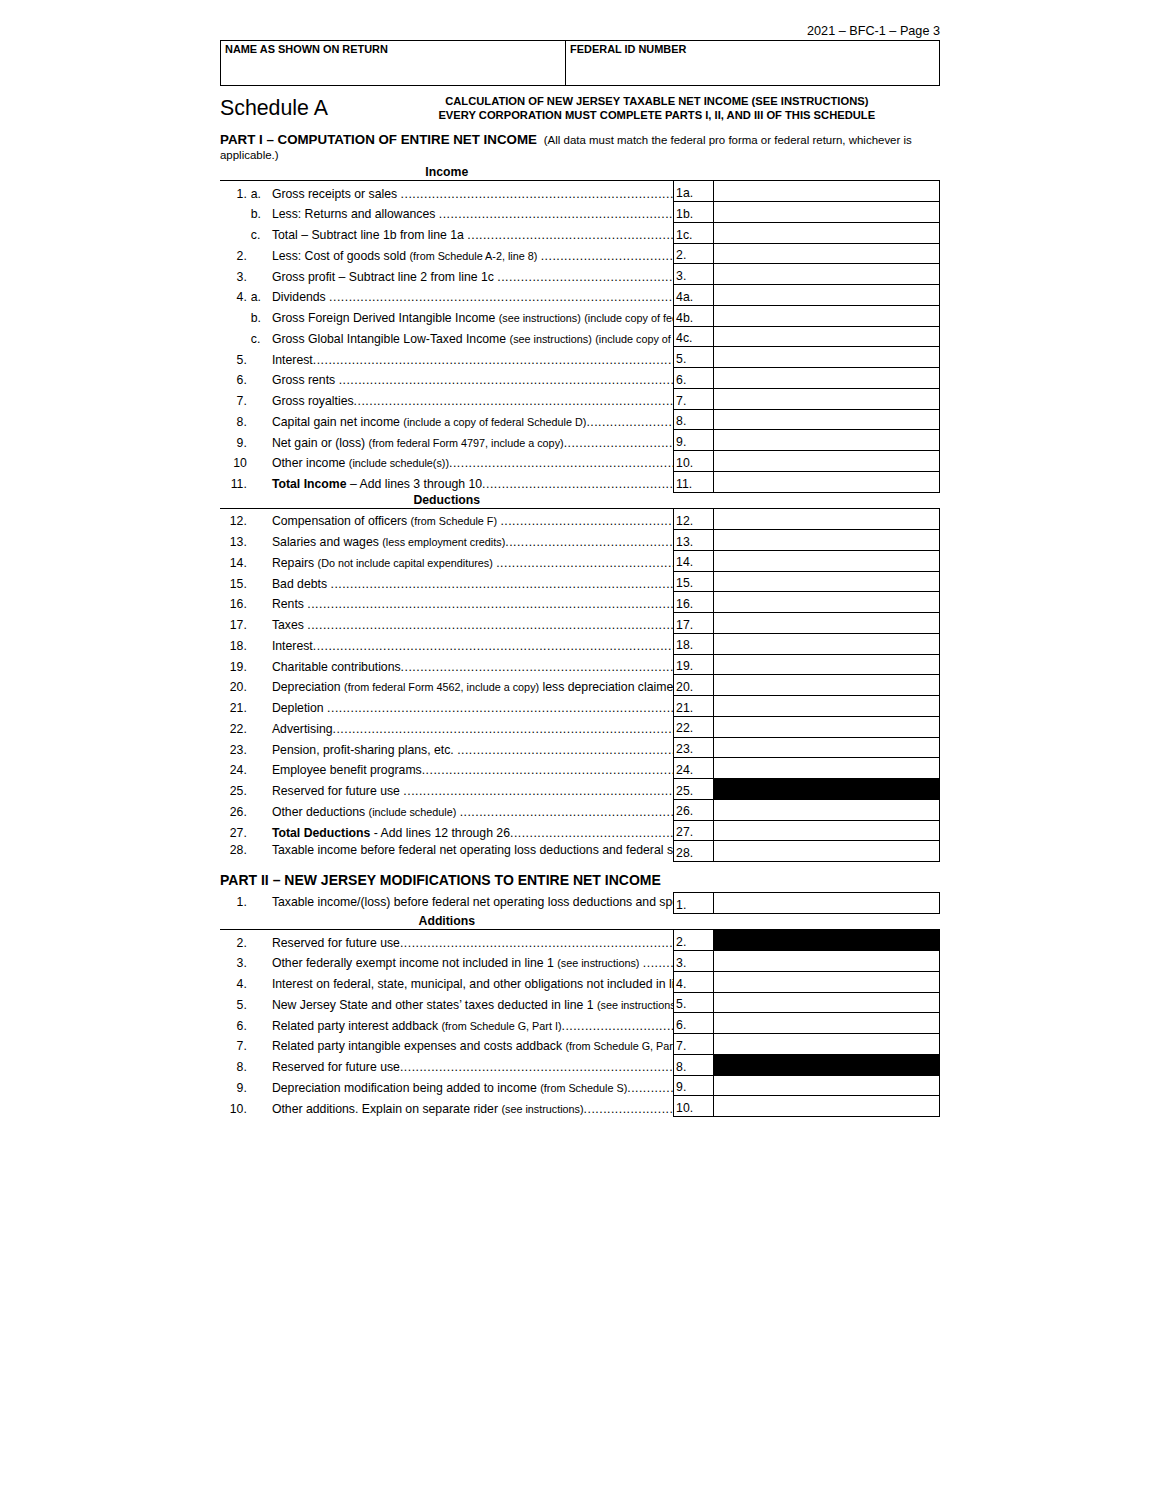2021 – BFC-1 – Page 3
| NAME AS SHOWN ON RETURN | FEDERAL ID NUMBER |
| Schedule A | CALCULATION OF NEW JERSEY TAXABLE NET INCOME (SEE INSTRUCTIONS) EVERY CORPORATION MUST COMPLETE PARTS I, II, AND III OF THIS SCHEDULE |
PART I – COMPUTATION OF ENTIRE NET INCOME (All data must match the federal pro forma or federal return, whichever is applicable.)
| Income | | |
| 1. | a. | Gross receipts or sales ................................................................................................................. | 1a. | |
| | b. | Less: Returns and allowances ....................................................................................................... | 1b. | |
| | c. | Total – Subtract line 1b from line 1a .............................................................................................. | 1c. | |
| 2. | | Less: Cost of goods sold (from Schedule A-2, line 8) .............................................................. | 2. | |
| 3. | | Gross profit – Subtract line 2 from line 1c ....................................................................................... | 3. | |
| 4. | a. | Dividends ................................................................................................................................. | 4a. | |
| | b. | Gross Foreign Derived Intangible Income (see instructions) (include copy of federal Form 8993) ................. | 4b. | |
| | c. | Gross Global Intangible Low-Taxed Income (see instructions) (include copy of federal Form 8992) ................. | 4c. | |
| 5. | | Interest ....................................................................................................................................... | 5. | |
| 6. | | Gross rents ................................................................................................................................... | 6. | |
| 7. | | Gross royalties ................................................................................................................................ | 7. | |
| 8. | | Capital gain net income (include a copy of federal Schedule D) ..................................................... | 8. | |
| 9. | | Net gain or (loss) (from federal Form 4797, include a copy) ............................................................ | 9. | |
| 10 | | Other income (include schedule(s)) ....................................................................................................... | 10. | |
| 11. | | Total Income – Add lines 3 through 10 ................................................................................. | 11. | |
| Deductions | | |
| 12. | | Compensation of officers (from Schedule F) ............................................................................. | 12. | |
| 13. | | Salaries and wages (less employment credits) ............................................................................. | 13. | |
| 14. | | Repairs (Do not include capital expenditures) ................................................................................. | 14. | |
| 15. | | Bad debts ................................................................................................................................. | 15. | |
| 16. | | Rents ..................................................................................................................................... | 16. | |
| 17. | | Taxes ..................................................................................................................................... | 17. | |
| 18. | | Interest ....................................................................................................................................... | 18. | |
| 19. | | Charitable contributions ....................................................................................................................... | 19. | |
| 20. | | Depreciation (from federal Form 4562, include a copy) less depreciation claimed elsewhere on return .......... | 20. | |
| 21. | | Depletion ................................................................................................................................. | 21. | |
| 22. | | Advertising ..................................................................................................................................... | 22. | |
| 23. | | Pension, profit-sharing plans, etc. ................................................................................................. | 23. | |
| 24. | | Employee benefit programs ..................................................................................................................... | 24. | |
| 25. | | Reserved for future use ................................................................................................................. | 25. | |
| 26. | | Other deductions (include schedule) ................................................................................................. | 26. | |
| 27. | | Total Deductions - Add lines 12 through 26 ......................................................................... | 27. | |
| 28. | | Taxable income before federal net operating loss deductions and federal special deductions – Subtract line 27 from line 11 (Must agree with line 28, page 1 of the Unconsolidated federal Form 1120, or the appropriate line of any other federal corporate return filed) (See instructions) .......................................................... | 28. | |
PART II – NEW JERSEY MODIFICATIONS TO ENTIRE NET INCOME
| 1. | | Taxable income/(loss) before federal net operating loss deductions and special deductions (from Schedule A, Part I, line 28) ......................................................................................................... | 1. | |
| Additions | | |
| 2. | | Reserved for future use ....................................................................................................................... | 2. | |
| 3. | | Other federally exempt income not included in line 1 (see instructions) ................................................. | 3. | |
| 4. | | Interest on federal, state, municipal, and other obligations not included in line 1 (see instructions) ........... | 4. | |
| 5. | | New Jersey State and other states’ taxes deducted in line 1 (see instructions) ........................................ | 5. | |
| 6. | | Related party interest addback (from Schedule G, Part I) .......................................................... | 6. | |
| 7. | | Related party intangible expenses and costs addback (from Schedule G, Part II) ..................................... | 7. | |
| 8. | | Reserved for future use ....................................................................................................................... | 8. | |
| 9. | | Depreciation modification being added to income (from Schedule S) ..................................................... | 9. | |
| 10. | | Other additions. Explain on separate rider (see instructions) .................................................................... | 10. | |